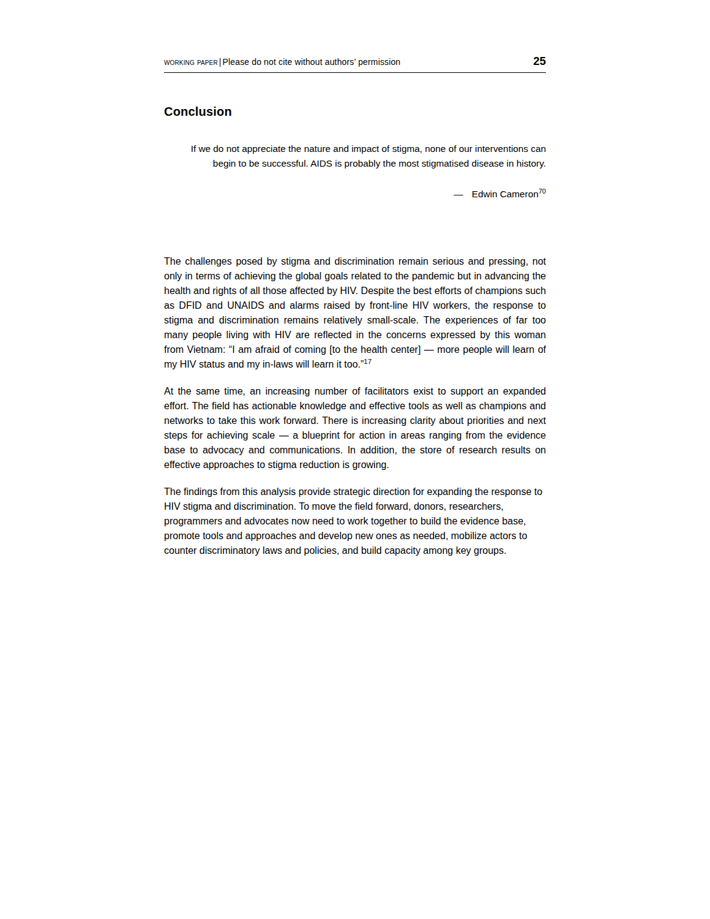Working Paper|Please do not cite without authors’ permission
25
Conclusion
If we do not appreciate the nature and impact of stigma, none of our interventions can begin to be successful. AIDS is probably the most stigmatised disease in history.
—Edwin Cameron70
The challenges posed by stigma and discrimination remain serious and pressing, not only in terms of achieving the global goals related to the pandemic but in advancing the health and rights of all those affected by HIV. Despite the best efforts of champions such as DFID and UNAIDS and alarms raised by front-line HIV workers, the response to stigma and discrimination remains relatively small-scale. The experiences of far too many people living with HIV are reflected in the concerns expressed by this woman from Vietnam: “I am afraid of coming [to the health center] — more people will learn of my HIV status and my in-laws will learn it too.”17
At the same time, an increasing number of facilitators exist to support an expanded effort. The field has actionable knowledge and effective tools as well as champions and networks to take this work forward. There is increasing clarity about priorities and next steps for achieving scale — a blueprint for action in areas ranging from the evidence base to advocacy and communications. In addition, the store of research results on effective approaches to stigma reduction is growing.
The findings from this analysis provide strategic direction for expanding the response to HIV stigma and discrimination. To move the field forward, donors, researchers, programmers and advocates now need to work together to build the evidence base, promote tools and approaches and develop new ones as needed, mobilize actors to counter discriminatory laws and policies, and build capacity among key groups.